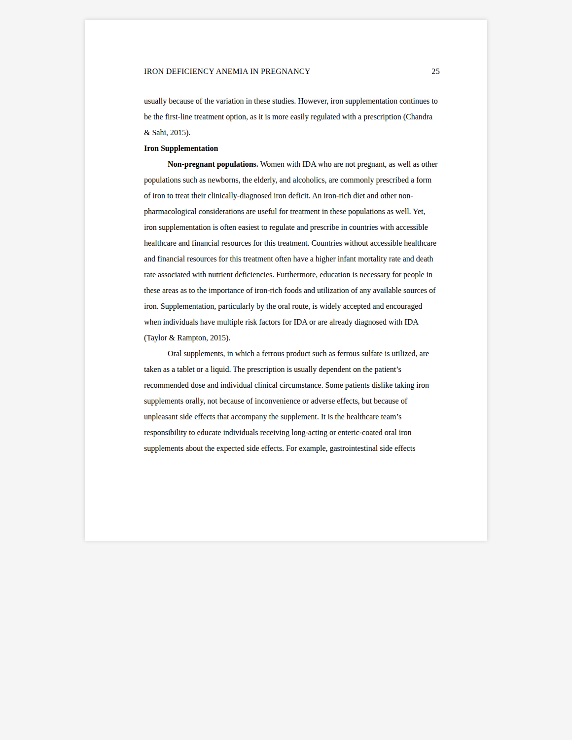Iron Deficiency Anemia in Pregnancy 25
usually because of the variation in these studies. However, iron supplementation continues to be the first-line treatment option, as it is more easily regulated with a prescription (Chandra & Sahi, 2015).
Iron Supplementation
Non-pregnant populations. Women with IDA who are not pregnant, as well as other populations such as newborns, the elderly, and alcoholics, are commonly prescribed a form of iron to treat their clinically-diagnosed iron deficit. An iron-rich diet and other non-pharmacological considerations are useful for treatment in these populations as well. Yet, iron supplementation is often easiest to regulate and prescribe in countries with accessible healthcare and financial resources for this treatment. Countries without accessible healthcare and financial resources for this treatment often have a higher infant mortality rate and death rate associated with nutrient deficiencies. Furthermore, education is necessary for people in these areas as to the importance of iron-rich foods and utilization of any available sources of iron. Supplementation, particularly by the oral route, is widely accepted and encouraged when individuals have multiple risk factors for IDA or are already diagnosed with IDA (Taylor & Rampton, 2015).
Oral supplements, in which a ferrous product such as ferrous sulfate is utilized, are taken as a tablet or a liquid. The prescription is usually dependent on the patient’s recommended dose and individual clinical circumstance. Some patients dislike taking iron supplements orally, not because of inconvenience or adverse effects, but because of unpleasant side effects that accompany the supplement. It is the healthcare team’s responsibility to educate individuals receiving long-acting or enteric-coated oral iron supplements about the expected side effects. For example, gastrointestinal side effects